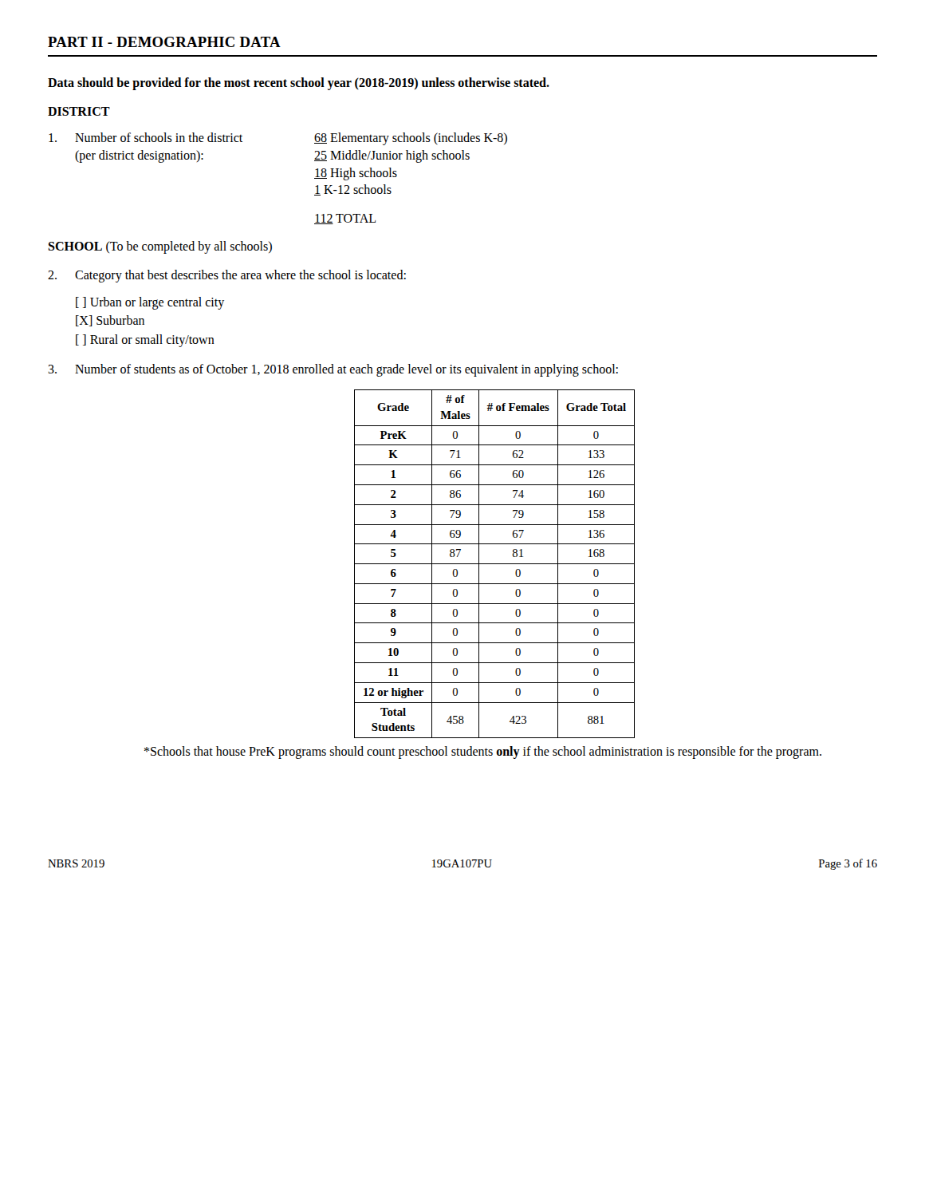PART II - DEMOGRAPHIC DATA
Data should be provided for the most recent school year (2018-2019) unless otherwise stated.
DISTRICT
1.
Number of schools in the district
(per district designation):
68 Elementary schools (includes K-8)
25 Middle/Junior high schools
18 High schools
1 K-12 schools
112 TOTAL
SCHOOL (To be completed by all schools)
2.
Category that best describes the area where the school is located:
[ ] Urban or large central city
[X] Suburban
[ ] Rural or small city/town
3.
Number of students as of October 1, 2018 enrolled at each grade level or its equivalent in applying school:
| Grade | # of Males | # of Females | Grade Total |
| --- | --- | --- | --- |
| PreK | 0 | 0 | 0 |
| K | 71 | 62 | 133 |
| 1 | 66 | 60 | 126 |
| 2 | 86 | 74 | 160 |
| 3 | 79 | 79 | 158 |
| 4 | 69 | 67 | 136 |
| 5 | 87 | 81 | 168 |
| 6 | 0 | 0 | 0 |
| 7 | 0 | 0 | 0 |
| 8 | 0 | 0 | 0 |
| 9 | 0 | 0 | 0 |
| 10 | 0 | 0 | 0 |
| 11 | 0 | 0 | 0 |
| 12 or higher | 0 | 0 | 0 |
| Total Students | 458 | 423 | 881 |
*Schools that house PreK programs should count preschool students only if the school administration is responsible for the program.
NBRS 2019 19GA107PU Page 3 of 16